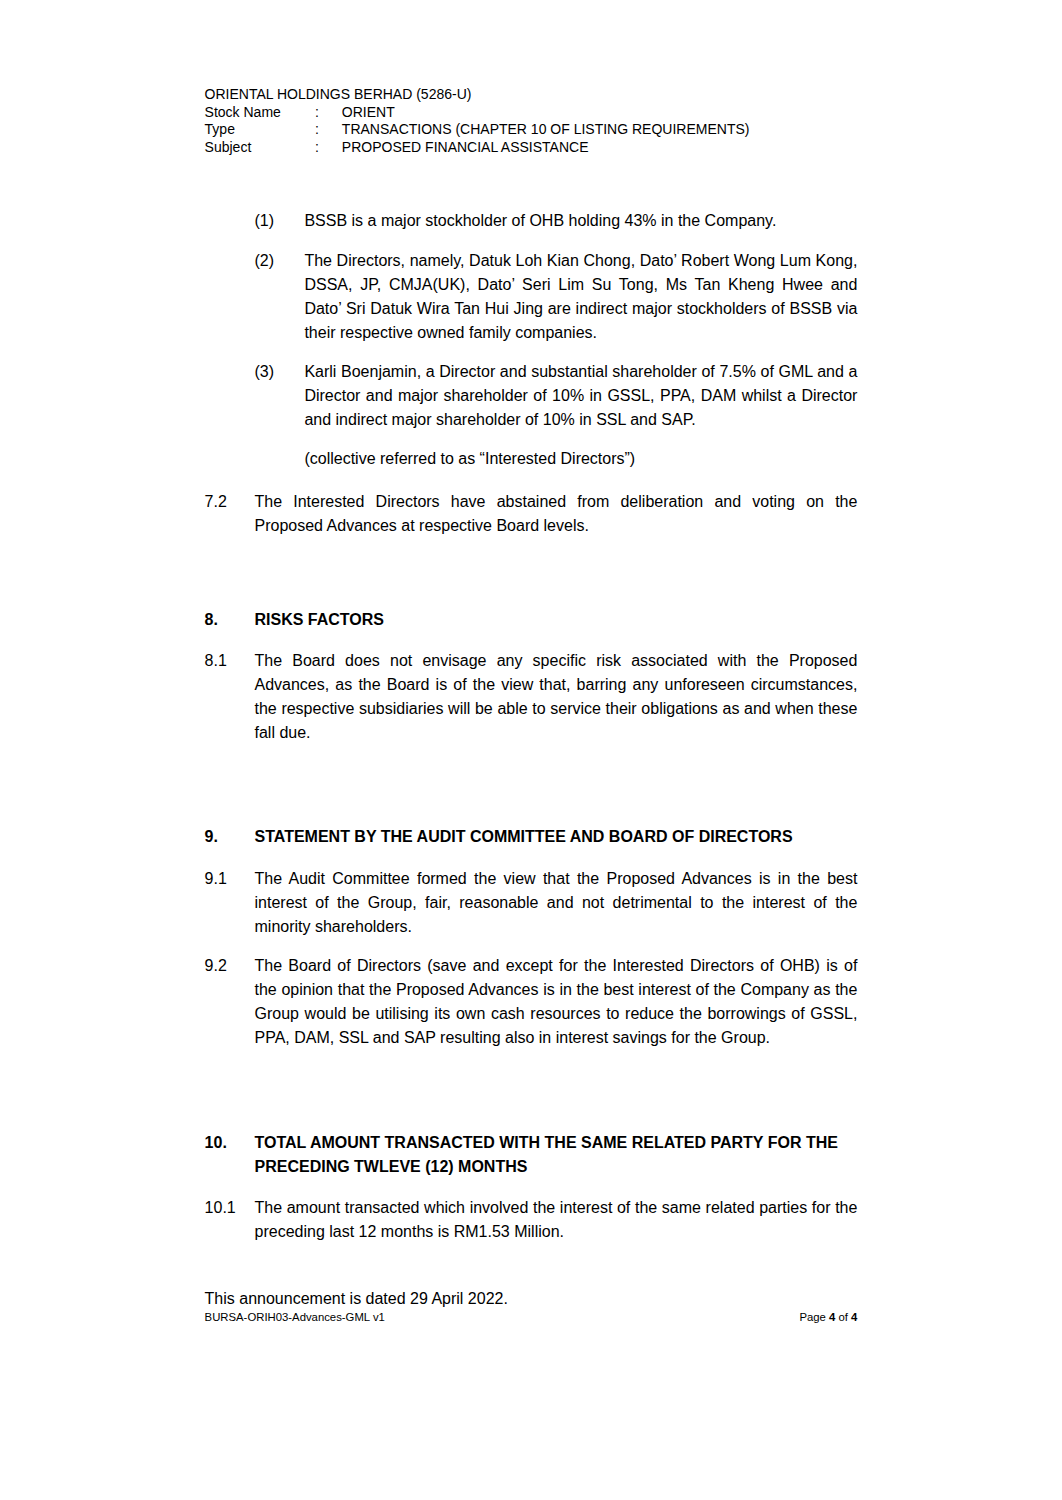ORIENTAL HOLDINGS BERHAD (5286-U)
| Stock Name | : | ORIENT |
| Type | : | TRANSACTIONS (CHAPTER 10 OF LISTING REQUIREMENTS) |
| Subject | : | PROPOSED FINANCIAL ASSISTANCE |
(1)
BSSB is a major stockholder of OHB holding 43% in the Company.
(2)
The Directors, namely, Datuk Loh Kian Chong, Dato’ Robert Wong Lum Kong, DSSA, JP, CMJA(UK), Dato’ Seri Lim Su Tong, Ms Tan Kheng Hwee and Dato’ Sri Datuk Wira Tan Hui Jing are indirect major stockholders of BSSB via their respective owned family companies.
(3)
Karli Boenjamin, a Director and substantial shareholder of 7.5% of GML and a Director and major shareholder of 10% in GSSL, PPA, DAM whilst a Director and indirect major shareholder of 10% in SSL and SAP.
(collective referred to as “Interested Directors”)
7.2
The Interested Directors have abstained from deliberation and voting on the Proposed Advances at respective Board levels.
8.
Risks Factors
8.1
The Board does not envisage any specific risk associated with the Proposed Advances, as the Board is of the view that, barring any unforeseen circumstances, the respective subsidiaries will be able to service their obligations as and when these fall due.
9.
Statement by the Audit Committee and Board of Directors
9.1
The Audit Committee formed the view that the Proposed Advances is in the best interest of the Group, fair, reasonable and not detrimental to the interest of the minority shareholders.
9.2
The Board of Directors (save and except for the Interested Directors of OHB) is of the opinion that the Proposed Advances is in the best interest of the Company as the Group would be utilising its own cash resources to reduce the borrowings of GSSL, PPA, DAM, SSL and SAP resulting also in interest savings for the Group.
10.
Total Amount Transacted with the Same Related Party for the Preceding Twleve (12) Months
10.1
The amount transacted which involved the interest of the same related parties for the preceding last 12 months is RM1.53 Million.
This announcement is dated 29 April 2022.
BURSA-ORIH03-Advances-GML v1
Page 4 of 4